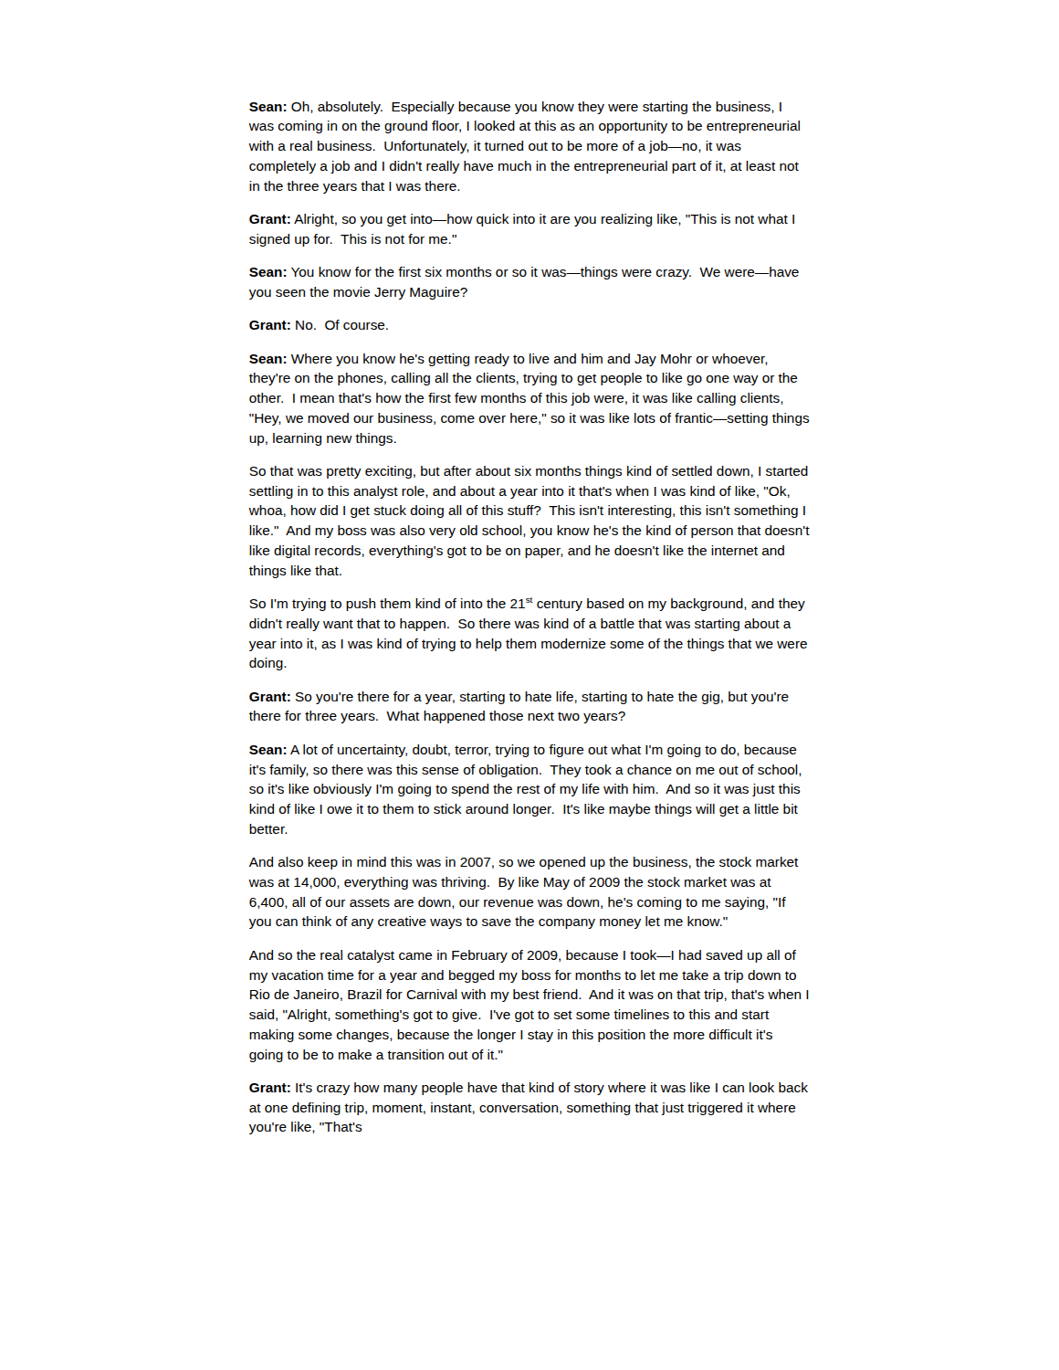Sean: Oh, absolutely. Especially because you know they were starting the business, I was coming in on the ground floor, I looked at this as an opportunity to be entrepreneurial with a real business. Unfortunately, it turned out to be more of a job—no, it was completely a job and I didn't really have much in the entrepreneurial part of it, at least not in the three years that I was there.
Grant: Alright, so you get into—how quick into it are you realizing like, "This is not what I signed up for. This is not for me."
Sean: You know for the first six months or so it was—things were crazy. We were—have you seen the movie Jerry Maguire?
Grant: No. Of course.
Sean: Where you know he's getting ready to live and him and Jay Mohr or whoever, they're on the phones, calling all the clients, trying to get people to like go one way or the other. I mean that's how the first few months of this job were, it was like calling clients, "Hey, we moved our business, come over here," so it was like lots of frantic—setting things up, learning new things.
So that was pretty exciting, but after about six months things kind of settled down, I started settling in to this analyst role, and about a year into it that's when I was kind of like, "Ok, whoa, how did I get stuck doing all of this stuff? This isn't interesting, this isn't something I like." And my boss was also very old school, you know he's the kind of person that doesn't like digital records, everything's got to be on paper, and he doesn't like the internet and things like that.
So I'm trying to push them kind of into the 21st century based on my background, and they didn't really want that to happen. So there was kind of a battle that was starting about a year into it, as I was kind of trying to help them modernize some of the things that we were doing.
Grant: So you're there for a year, starting to hate life, starting to hate the gig, but you're there for three years. What happened those next two years?
Sean: A lot of uncertainty, doubt, terror, trying to figure out what I'm going to do, because it's family, so there was this sense of obligation. They took a chance on me out of school, so it's like obviously I'm going to spend the rest of my life with him. And so it was just this kind of like I owe it to them to stick around longer. It's like maybe things will get a little bit better.
And also keep in mind this was in 2007, so we opened up the business, the stock market was at 14,000, everything was thriving. By like May of 2009 the stock market was at 6,400, all of our assets are down, our revenue was down, he's coming to me saying, "If you can think of any creative ways to save the company money let me know."
And so the real catalyst came in February of 2009, because I took—I had saved up all of my vacation time for a year and begged my boss for months to let me take a trip down to Rio de Janeiro, Brazil for Carnival with my best friend. And it was on that trip, that's when I said, "Alright, something's got to give. I've got to set some timelines to this and start making some changes, because the longer I stay in this position the more difficult it's going to be to make a transition out of it."
Grant: It's crazy how many people have that kind of story where it was like I can look back at one defining trip, moment, instant, conversation, something that just triggered it where you're like, "That's